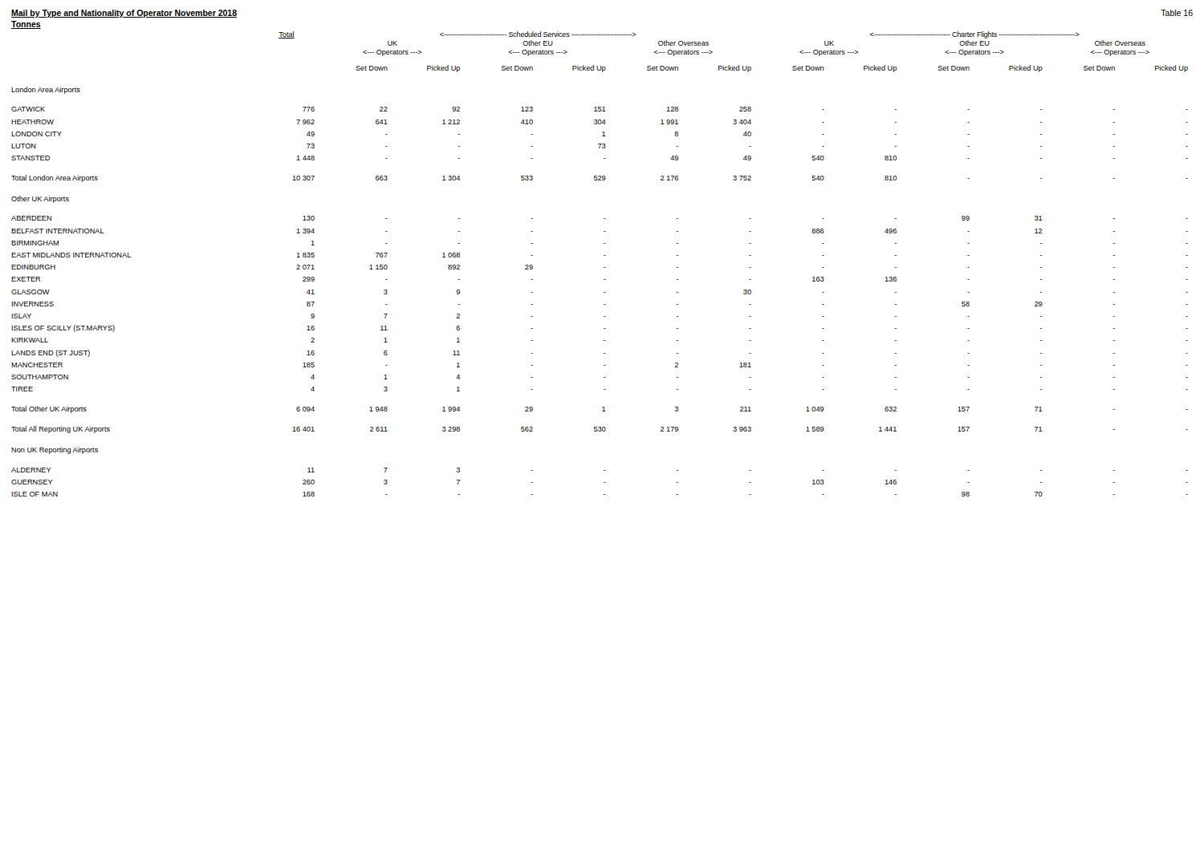Mail by Type and Nationality of Operator November 2018
Table 16
Tonnes
| | Total | <---------------------------- Scheduled Services ---------------------------> | <---------------------------------- Charter Flights ----------------------------------> |
| | | UK | Other EU | Other Overseas | UK | Other EU | Other Overseas |
| | | <--- Operators ---> | <--- Operators ---> | <--- Operators ---> | <--- Operators ---> | <--- Operators ---> | <--- Operators ---> |
| | | Set Down | Picked Up | Set Down | Picked Up | Set Down | Picked Up | Set Down | Picked Up | Set Down | Picked Up | Set Down | Picked Up |
| London Area Airports | |
| GATWICK | 776 | 22 | 92 | 123 | 151 | 128 | 258 | - | - | - | - | - | - |
| HEATHROW | 7 962 | 641 | 1 212 | 410 | 304 | 1 991 | 3 404 | - | - | - | - | - | - |
| LONDON CITY | 49 | - | - | - | 1 | 8 | 40 | - | - | - | - | - | - |
| LUTON | 73 | - | - | - | 73 | - | - | - | - | - | - | - | - |
| STANSTED | 1 448 | - | - | - | - | 49 | 49 | 540 | 810 | - | - | - | - |
| Total London Area Airports | 10 307 | 663 | 1 304 | 533 | 529 | 2 176 | 3 752 | 540 | 810 | - | - | - | - |
| Other UK Airports | |
| ABERDEEN | 130 | - | - | - | - | - | - | - | - | 99 | 31 | - | - |
| BELFAST INTERNATIONAL | 1 394 | - | - | - | - | - | - | 886 | 496 | - | 12 | - | - |
| BIRMINGHAM | 1 | - | - | - | - | - | - | - | - | - | - | - | - |
| EAST MIDLANDS INTERNATIONAL | 1 835 | 767 | 1 068 | - | - | - | - | - | - | - | - | - | - |
| EDINBURGH | 2 071 | 1 150 | 892 | 29 | - | - | - | - | - | - | - | - | - |
| EXETER | 299 | - | - | - | - | - | - | 163 | 136 | - | - | - | - |
| GLASGOW | 41 | 3 | 9 | - | - | - | 30 | - | - | - | - | - | - |
| INVERNESS | 87 | - | - | - | - | - | - | - | - | 58 | 29 | - | - |
| ISLAY | 9 | 7 | 2 | - | - | - | - | - | - | - | - | - | - |
| ISLES OF SCILLY (ST.MARYS) | 16 | 11 | 6 | - | - | - | - | - | - | - | - | - | - |
| KIRKWALL | 2 | 1 | 1 | - | - | - | - | - | - | - | - | - | - |
| LANDS END (ST JUST) | 16 | 6 | 11 | - | - | - | - | - | - | - | - | - | - |
| MANCHESTER | 185 | - | 1 | - | - | 2 | 181 | - | - | - | - | - | - |
| SOUTHAMPTON | 4 | 1 | 4 | - | - | - | - | - | - | - | - | - | - |
| TIREE | 4 | 3 | 1 | - | - | - | - | - | - | - | - | - | - |
| Total Other UK Airports | 6 094 | 1 948 | 1 994 | 29 | 1 | 3 | 211 | 1 049 | 632 | 157 | 71 | - | - |
| Total All Reporting UK Airports | 16 401 | 2 611 | 3 298 | 562 | 530 | 2 179 | 3 963 | 1 589 | 1 441 | 157 | 71 | - | - |
| Non UK Reporting Airports | |
| ALDERNEY | 11 | 7 | 3 | - | - | - | - | - | - | - | - | - | - |
| GUERNSEY | 260 | 3 | 7 | - | - | - | - | 103 | 146 | - | - | - | - |
| ISLE OF MAN | 168 | - | - | - | - | - | - | - | - | 98 | 70 | - | - |